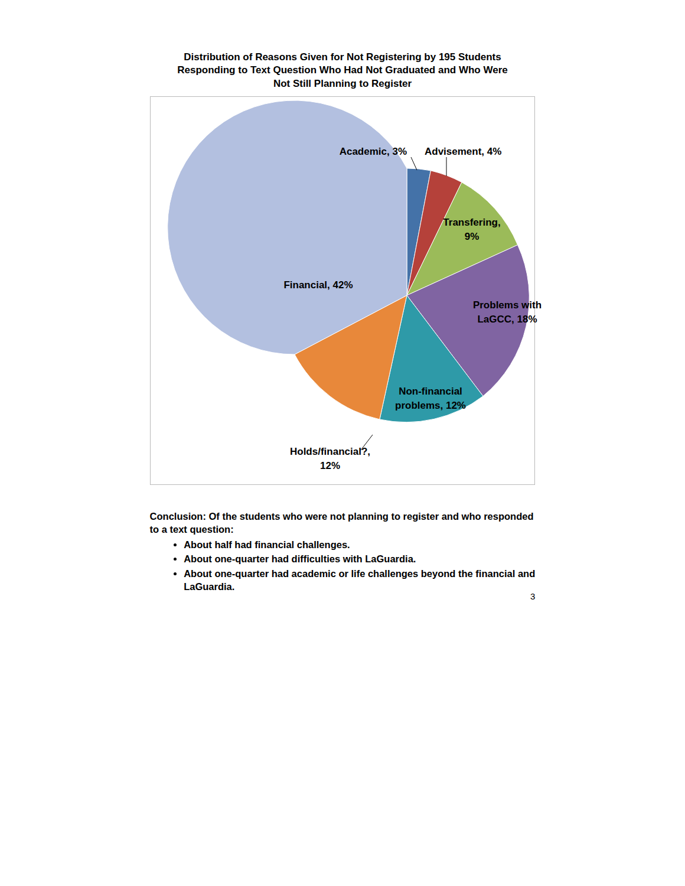Distribution of Reasons Given for Not Registering by 195 Students Responding to Text Question Who Had Not Graduated and Who Were Not Still Planning to Register
Academic, 3% Advisement, 4% Transfering, 9% Problems with LaGCC, 18% Non-financial problems, 12% Holds/financial?, 12% Financial, 42%
Conclusion: Of the students who were not planning to register and who responded to a text question:
About half had financial challenges.
About one-quarter had difficulties with LaGuardia.
About one-quarter had academic or life challenges beyond the financial and LaGuardia.
3